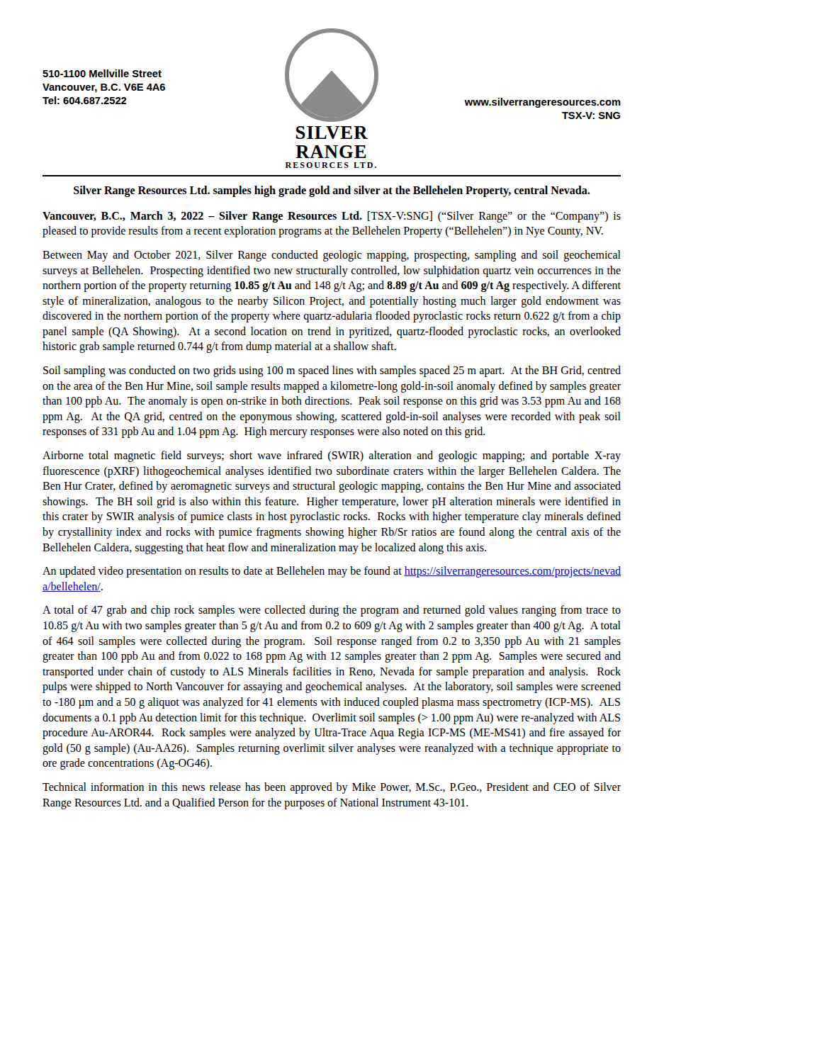SILVER
RANGE
RESOURCES LTD.
510-1100 Mellville Street
Vancouver, B.C. V6E 4A6
Tel: 604.687.2522
www.silverrangeresources.com
TSX-V: SNG
Silver Range Resources Ltd. samples high grade gold and silver at the Bellehelen Property, central Nevada.
Vancouver, B.C., March 3, 2022 – Silver Range Resources Ltd. [TSX-V:SNG] (“Silver Range” or the “Company”) is pleased to provide results from a recent exploration programs at the Bellehelen Property (“Bellehelen”) in Nye County, NV.
Between May and October 2021, Silver Range conducted geologic mapping, prospecting, sampling and soil geochemical surveys at Bellehelen. Prospecting identified two new structurally controlled, low sulphidation quartz vein occurrences in the northern portion of the property returning 10.85 g/t Au and 148 g/t Ag; and 8.89 g/t Au and 609 g/t Ag respectively. A different style of mineralization, analogous to the nearby Silicon Project, and potentially hosting much larger gold endowment was discovered in the northern portion of the property where quartz-adularia flooded pyroclastic rocks return 0.622 g/t from a chip panel sample (QA Showing). At a second location on trend in pyritized, quartz-flooded pyroclastic rocks, an overlooked historic grab sample returned 0.744 g/t from dump material at a shallow shaft.
Soil sampling was conducted on two grids using 100 m spaced lines with samples spaced 25 m apart. At the BH Grid, centred on the area of the Ben Hur Mine, soil sample results mapped a kilometre-long gold-in-soil anomaly defined by samples greater than 100 ppb Au. The anomaly is open on-strike in both directions. Peak soil response on this grid was 3.53 ppm Au and 168 ppm Ag. At the QA grid, centred on the eponymous showing, scattered gold-in-soil analyses were recorded with peak soil responses of 331 ppb Au and 1.04 ppm Ag. High mercury responses were also noted on this grid.
Airborne total magnetic field surveys; short wave infrared (SWIR) alteration and geologic mapping; and portable X-ray fluorescence (pXRF) lithogeochemical analyses identified two subordinate craters within the larger Bellehelen Caldera. The Ben Hur Crater, defined by aeromagnetic surveys and structural geologic mapping, contains the Ben Hur Mine and associated showings. The BH soil grid is also within this feature. Higher temperature, lower pH alteration minerals were identified in this crater by SWIR analysis of pumice clasts in host pyroclastic rocks. Rocks with higher temperature clay minerals defined by crystallinity index and rocks with pumice fragments showing higher Rb/Sr ratios are found along the central axis of the Bellehelen Caldera, suggesting that heat flow and mineralization may be localized along this axis.
An updated video presentation on results to date at Bellehelen may be found at https://silverrangeresources.com/projects/nevada/bellehelen/.
A total of 47 grab and chip rock samples were collected during the program and returned gold values ranging from trace to 10.85 g/t Au with two samples greater than 5 g/t Au and from 0.2 to 609 g/t Ag with 2 samples greater than 400 g/t Ag. A total of 464 soil samples were collected during the program. Soil response ranged from 0.2 to 3,350 ppb Au with 21 samples greater than 100 ppb Au and from 0.022 to 168 ppm Ag with 12 samples greater than 2 ppm Ag. Samples were secured and transported under chain of custody to ALS Minerals facilities in Reno, Nevada for sample preparation and analysis. Rock pulps were shipped to North Vancouver for assaying and geochemical analyses. At the laboratory, soil samples were screened to -180 µm and a 50 g aliquot was analyzed for 41 elements with induced coupled plasma mass spectrometry (ICP-MS). ALS documents a 0.1 ppb Au detection limit for this technique. Overlimit soil samples (> 1.00 ppm Au) were re-analyzed with ALS procedure Au-AROR44. Rock samples were analyzed by Ultra-Trace Aqua Regia ICP-MS (ME-MS41) and fire assayed for gold (50 g sample) (Au-AA26). Samples returning overlimit silver analyses were reanalyzed with a technique appropriate to ore grade concentrations (Ag-OG46).
Technical information in this news release has been approved by Mike Power, M.Sc., P.Geo., President and CEO of Silver Range Resources Ltd. and a Qualified Person for the purposes of National Instrument 43-101.